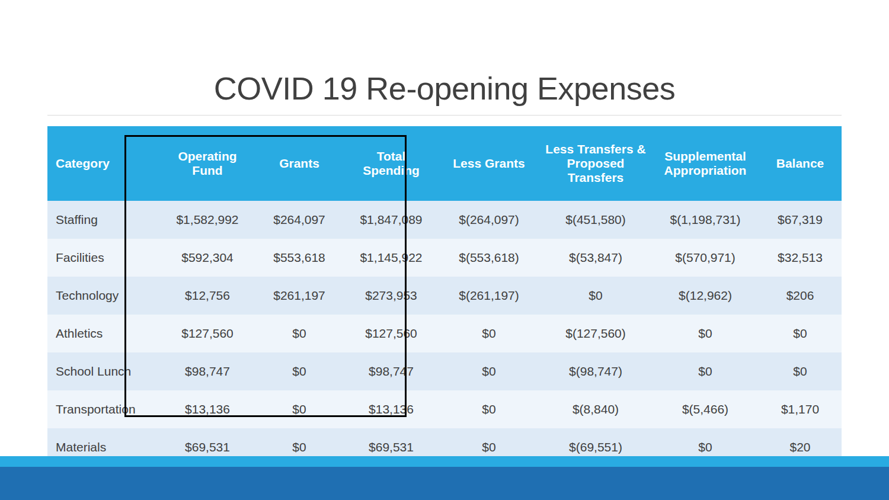COVID 19 Re-opening Expenses
| Category | Operating Fund | Grants | Total Spending | Less Grants | Less Transfers & Proposed Transfers | Supplemental Appropriation | Balance |
| --- | --- | --- | --- | --- | --- | --- | --- |
| Staffing | $1,582,992 | $264,097 | $1,847,089 | $(264,097) | $(451,580) | $(1,198,731) | $67,319 |
| Facilities | $592,304 | $553,618 | $1,145,922 | $(553,618) | $(53,847) | $(570,971) | $32,513 |
| Technology | $12,756 | $261,197 | $273,953 | $(261,197) | $0 | $(12,962) | $206 |
| Athletics | $127,560 | $0 | $127,560 | $0 | $(127,560) | $0 | $0 |
| School Lunch | $98,747 | $0 | $98,747 | $0 | $(98,747) | $0 | $0 |
| Transportation | $13,136 | $0 | $13,136 | $0 | $(8,840) | $(5,466) | $1,170 |
| Materials | $69,531 | $0 | $69,531 | $0 | $(69,551) | $0 | $20 |
| Total | $2,497,026 | $1,078,913 | $3,575,938 | $(1,078,913) | $(810,125) | $(1,788,130) | $101,231 |